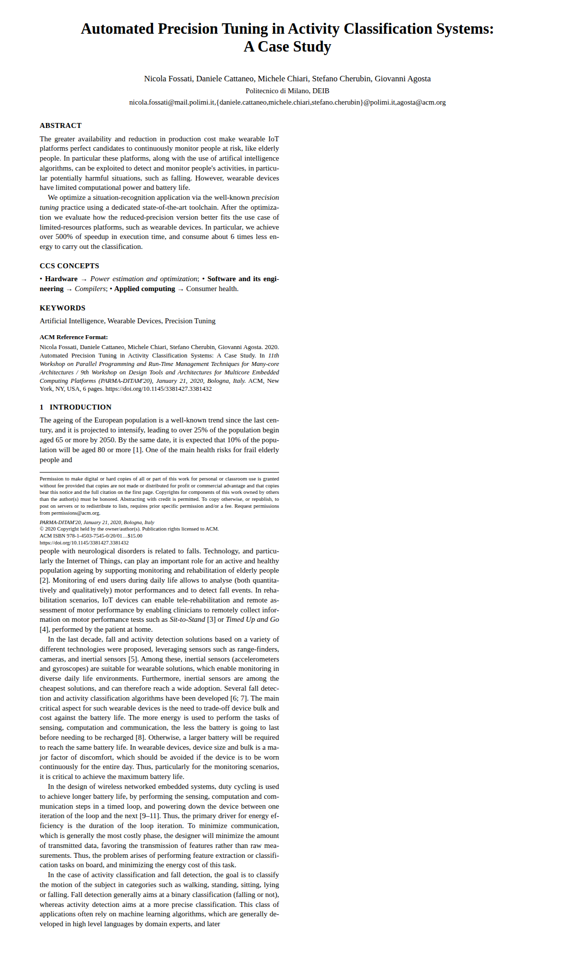Automated Precision Tuning in Activity Classification Systems:
A Case Study
Nicola Fossati, Daniele Cattaneo, Michele Chiari, Stefano Cherubin, Giovanni Agosta
Politecnico di Milano, DEIB
nicola.fossati@mail.polimi.it,{daniele.cattaneo,michele.chiari,stefano.cherubin}@polimi.it,agosta@acm.org
Abstract
The greater availability and reduction in production cost make wearable IoT platforms perfect candidates to continuously monitor people at risk, like elderly people. In particular these platforms, along with the use of artifical intelligence algorithms, can be exploited to detect and monitor people's activities, in particular potentially harmful situations, such as falling. However, wearable devices have limited computational power and battery life.
We optimize a situation-recognition application via the well-known precision tuning practice using a dedicated state-of-the-art toolchain. After the optimization we evaluate how the reduced-precision version better fits the use case of limited-resources platforms, such as wearable devices. In particular, we achieve over 500% of speedup in execution time, and consume about 6 times less energy to carry out the classification.
CCS Concepts
• Hardware → Power estimation and optimization; • Software and its engineering → Compilers; • Applied computing → Consumer health.
Keywords
Artificial Intelligence, Wearable Devices, Precision Tuning
ACM Reference Format:
Nicola Fossati, Daniele Cattaneo, Michele Chiari, Stefano Cherubin, Giovanni Agosta. 2020. Automated Precision Tuning in Activity Classification Systems: A Case Study. In 11th Workshop on Parallel Programming and Run-Time Management Techniques for Many-core Architectures / 9th Workshop on Design Tools and Architectures for Multicore Embedded Computing Platforms (PARMA-DITAM'20), January 21, 2020, Bologna, Italy. ACM, New York, NY, USA, 6 pages. https://doi.org/10.1145/3381427.3381432
1 Introduction
The ageing of the European population is a well-known trend since the last century, and it is projected to intensify, leading to over 25% of the population begin aged 65 or more by 2050. By the same date, it is expected that 10% of the population will be aged 80 or more [1]. One of the main health risks for frail elderly people and
Permission to make digital or hard copies of all or part of this work for personal or classroom use is granted without fee provided that copies are not made or distributed for profit or commercial advantage and that copies bear this notice and the full citation on the first page. Copyrights for components of this work owned by others than the author(s) must be honored. Abstracting with credit is permitted. To copy otherwise, or republish, to post on servers or to redistribute to lists, requires prior specific permission and/or a fee. Request permissions from permissions@acm.org.
PARMA-DITAM'20, January 21, 2020, Bologna, Italy
© 2020 Copyright held by the owner/author(s). Publication rights licensed to ACM.
ACM ISBN 978-1-4503-7545-0/20/01…$15.00
https://doi.org/10.1145/3381427.3381432
people with neurological disorders is related to falls. Technology, and particularly the Internet of Things, can play an important role for an active and healthy population ageing by supporting monitoring and rehabilitation of elderly people [2]. Monitoring of end users during daily life allows to analyse (both quantitatively and qualitatively) motor performances and to detect fall events. In rehabilitation scenarios, IoT devices can enable tele-rehabilitation and remote assessment of motor performance by enabling clinicians to remotely collect information on motor performance tests such as Sit-to-Stand [3] or Timed Up and Go [4], performed by the patient at home.
In the last decade, fall and activity detection solutions based on a variety of different technologies were proposed, leveraging sensors such as range-finders, cameras, and inertial sensors [5]. Among these, inertial sensors (accelerometers and gyroscopes) are suitable for wearable solutions, which enable monitoring in diverse daily life environments. Furthermore, inertial sensors are among the cheapest solutions, and can therefore reach a wide adoption. Several fall detection and activity classification algorithms have been developed [6; 7]. The main critical aspect for such wearable devices is the need to trade-off device bulk and cost against the battery life. The more energy is used to perform the tasks of sensing, computation and communication, the less the battery is going to last before needing to be recharged [8]. Otherwise, a larger battery will be required to reach the same battery life. In wearable devices, device size and bulk is a major factor of discomfort, which should be avoided if the device is to be worn continuously for the entire day. Thus, particularly for the monitoring scenarios, it is critical to achieve the maximum battery life.
In the design of wireless networked embedded systems, duty cycling is used to achieve longer battery life, by performing the sensing, computation and communication steps in a timed loop, and powering down the device between one iteration of the loop and the next [9–11]. Thus, the primary driver for energy efficiency is the duration of the loop iteration. To minimize communication, which is generally the most costly phase, the designer will minimize the amount of transmitted data, favoring the transmission of features rather than raw measurements. Thus, the problem arises of performing feature extraction or classification tasks on board, and minimizing the energy cost of this task.
In the case of activity classification and fall detection, the goal is to classify the motion of the subject in categories such as walking, standing, sitting, lying or falling. Fall detection generally aims at a binary classification (falling or not), whereas activity detection aims at a more precise classification. This class of applications often rely on machine learning algorithms, which are generally developed in high level languages by domain experts, and later